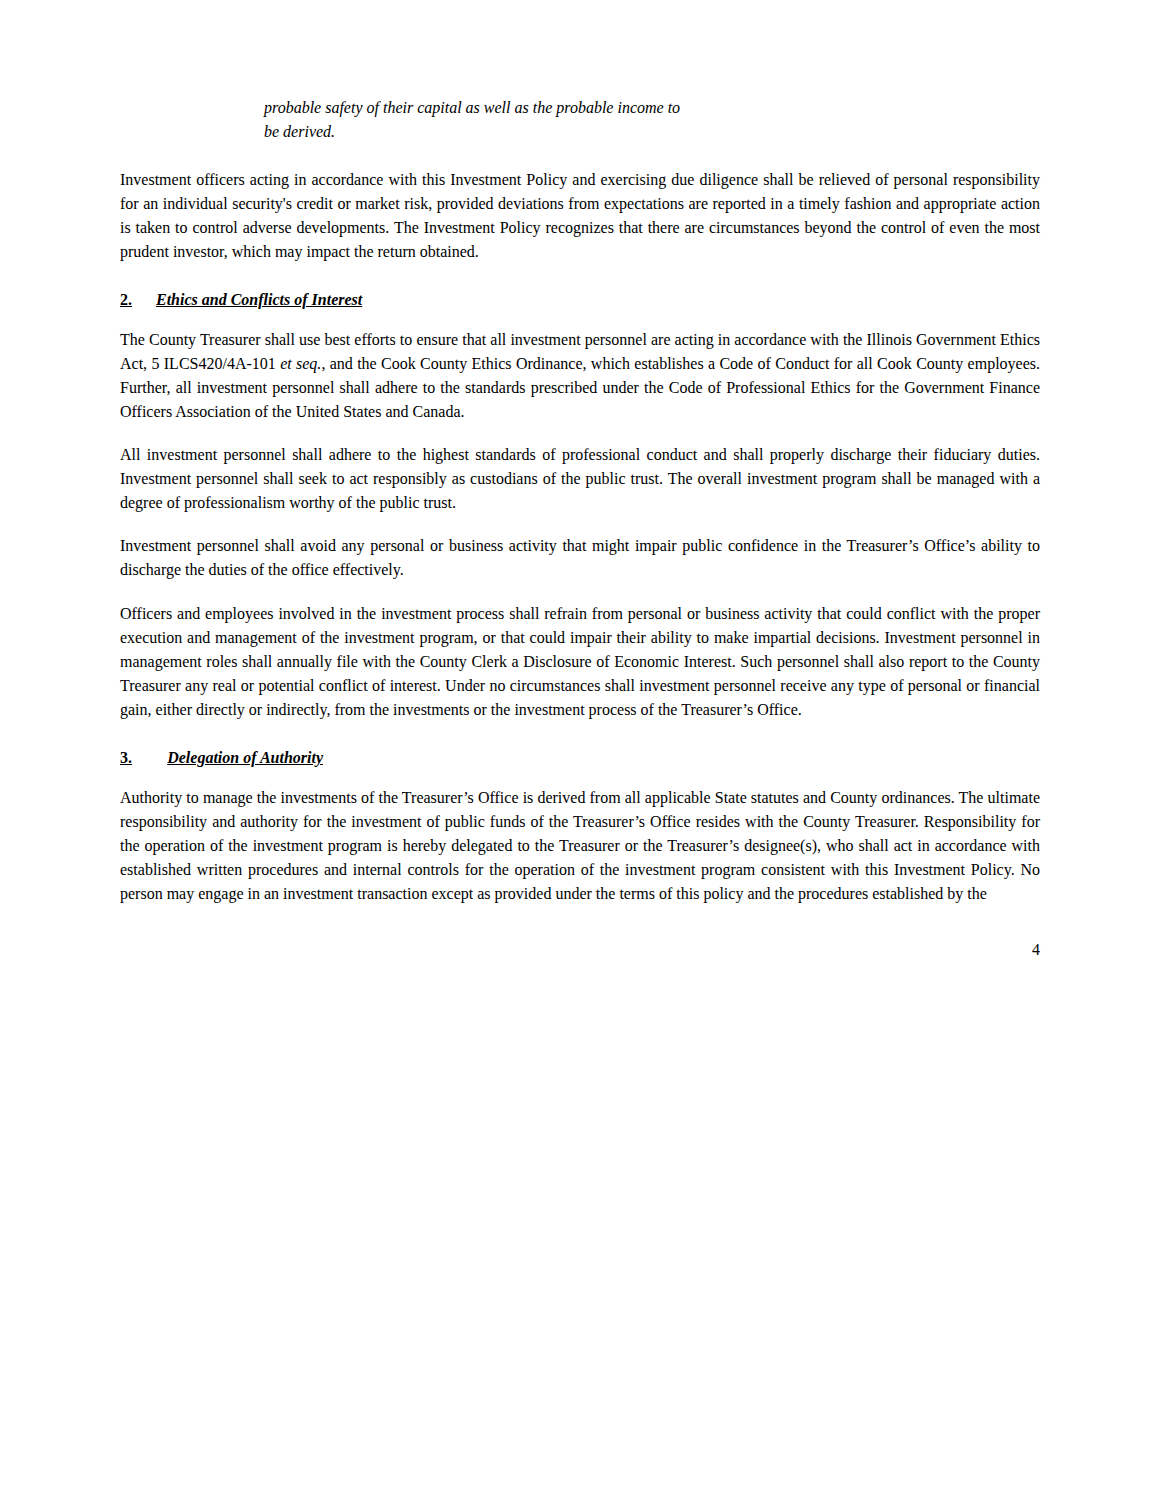probable safety of their capital as well as the probable income to
be derived.
Investment officers acting in accordance with this Investment Policy and exercising due diligence shall be relieved of personal responsibility for an individual security's credit or market risk, provided deviations from expectations are reported in a timely fashion and appropriate action is taken to control adverse developments. The Investment Policy recognizes that there are circumstances beyond the control of even the most prudent investor, which may impact the return obtained.
2. Ethics and Conflicts of Interest
The County Treasurer shall use best efforts to ensure that all investment personnel are acting in accordance with the Illinois Government Ethics Act, 5 ILCS420/4A-101 et seq., and the Cook County Ethics Ordinance, which establishes a Code of Conduct for all Cook County employees. Further, all investment personnel shall adhere to the standards prescribed under the Code of Professional Ethics for the Government Finance Officers Association of the United States and Canada.
All investment personnel shall adhere to the highest standards of professional conduct and shall properly discharge their fiduciary duties. Investment personnel shall seek to act responsibly as custodians of the public trust. The overall investment program shall be managed with a degree of professionalism worthy of the public trust.
Investment personnel shall avoid any personal or business activity that might impair public confidence in the Treasurer’s Office’s ability to discharge the duties of the office effectively.
Officers and employees involved in the investment process shall refrain from personal or business activity that could conflict with the proper execution and management of the investment program, or that could impair their ability to make impartial decisions. Investment personnel in management roles shall annually file with the County Clerk a Disclosure of Economic Interest. Such personnel shall also report to the County Treasurer any real or potential conflict of interest. Under no circumstances shall investment personnel receive any type of personal or financial gain, either directly or indirectly, from the investments or the investment process of the Treasurer’s Office.
3. Delegation of Authority
Authority to manage the investments of the Treasurer’s Office is derived from all applicable State statutes and County ordinances. The ultimate responsibility and authority for the investment of public funds of the Treasurer’s Office resides with the County Treasurer. Responsibility for the operation of the investment program is hereby delegated to the Treasurer or the Treasurer’s designee(s), who shall act in accordance with established written procedures and internal controls for the operation of the investment program consistent with this Investment Policy. No person may engage in an investment transaction except as provided under the terms of this policy and the procedures established by the
4